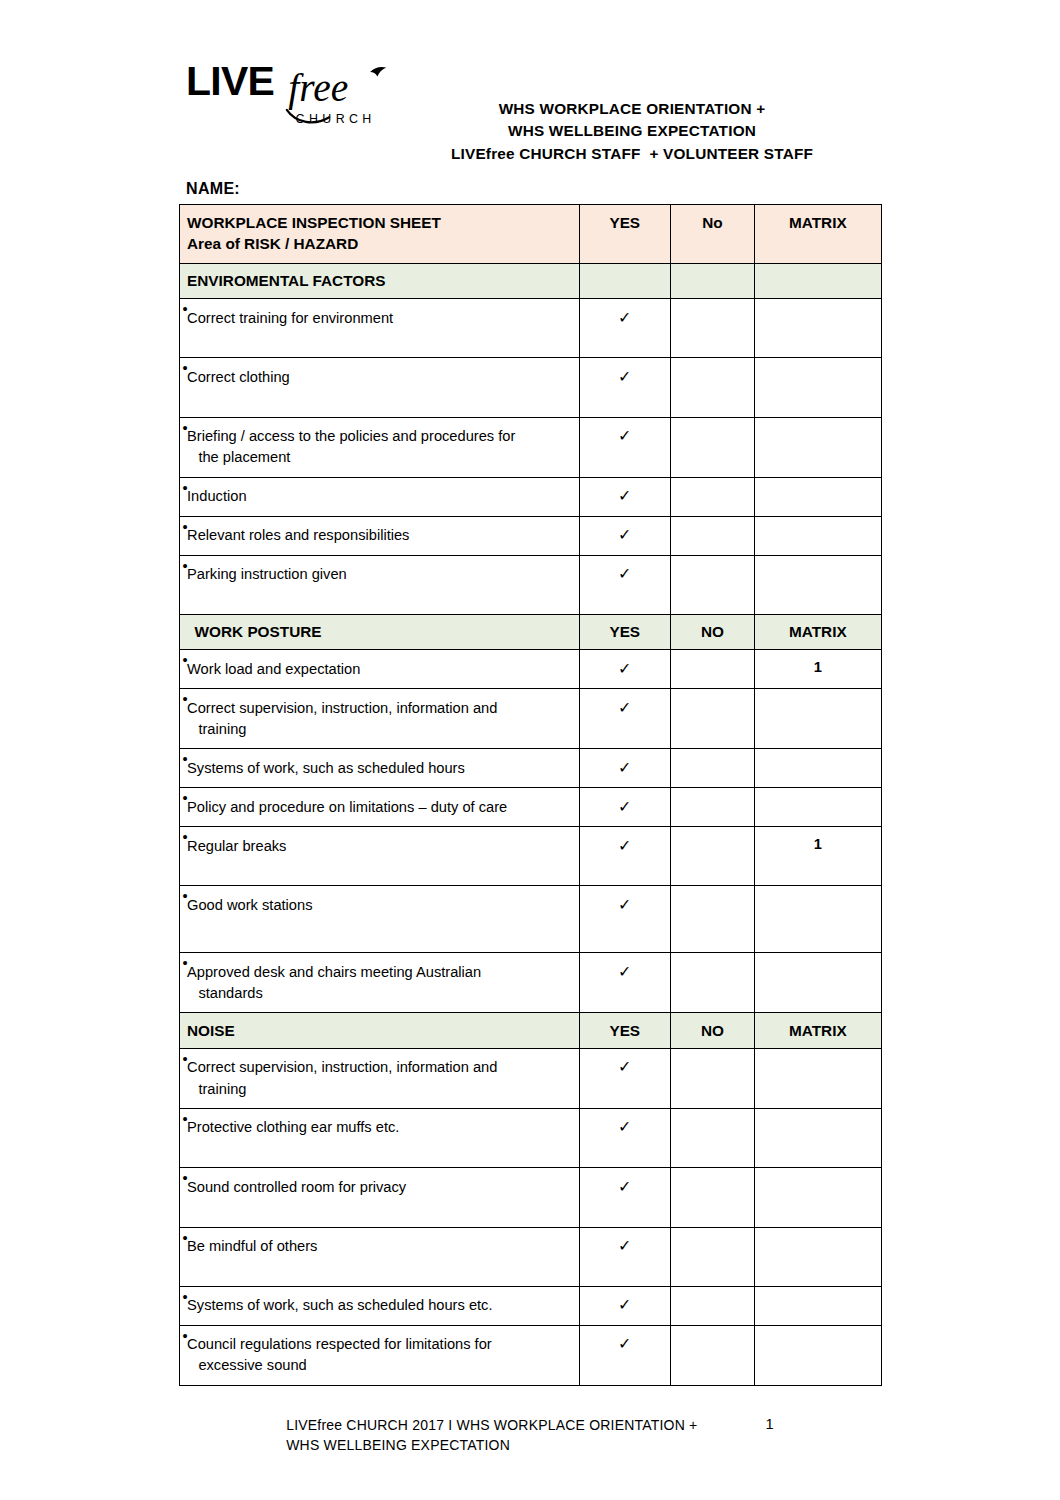LIVE free CHURCH
WHS WORKPLACE ORIENTATION +
WHS WELLBEING EXPECTATION
LIVEfree CHURCH STAFF + VOLUNTEER STAFF
NAME:
| WORKPLACE INSPECTION SHEET Area of RISK / HAZARD | YES | No | MATRIX |
| --- | --- | --- | --- |
| ENVIROMENTAL FACTORS | | | |
| Correct training for environment | ✓ | | |
| Correct clothing | ✓ | | |
| Briefing / access to the policies and procedures for the placement | ✓ | | |
| Induction | ✓ | | |
| Relevant roles and responsibilities | ✓ | | |
| Parking instruction given | ✓ | | |
| WORK POSTURE | YES | NO | MATRIX |
| Work load and expectation | ✓ | | 1 |
| Correct supervision, instruction, information and training | ✓ | | |
| Systems of work, such as scheduled hours | ✓ | | |
| Policy and procedure on limitations – duty of care | ✓ | | |
| Regular breaks | ✓ | | 1 |
| Good work stations | ✓ | | |
| Approved desk and chairs meeting Australian standards | ✓ | | |
| NOISE | YES | NO | MATRIX |
| Correct supervision, instruction, information and training | ✓ | | |
| Protective clothing ear muffs etc. | ✓ | | |
| Sound controlled room for privacy | ✓ | | |
| Be mindful of others | ✓ | | |
| Systems of work, such as scheduled hours etc. | ✓ | | |
| Council regulations respected for limitations for excessive sound | ✓ | | |
LIVEfree CHURCH 2017 I WHS WORKPLACE ORIENTATION +
WHS WELLBEING EXPECTATION
1